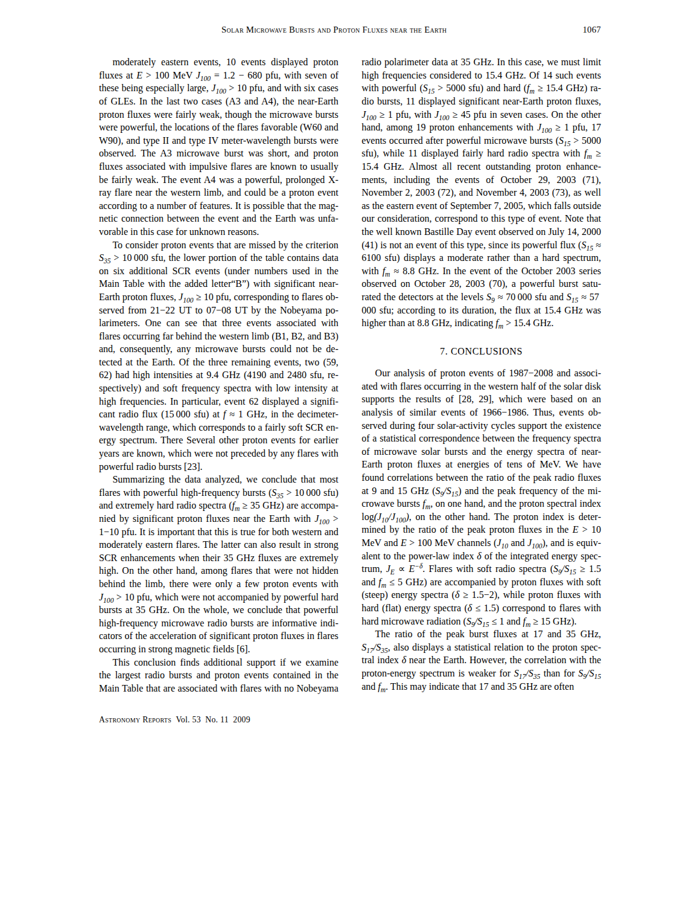Solar Microwave Bursts and Proton Fluxes near the Earth 1067
moderately eastern events, 10 events displayed proton fluxes at E > 100 MeV J100 = 1.2 − 680 pfu, with seven of these being especially large, J100 > 10 pfu, and with six cases of GLEs. In the last two cases (A3 and A4), the near-Earth proton fluxes were fairly weak, though the microwave bursts were powerful, the locations of the flares favorable (W60 and W90), and type II and type IV meter-wavelength bursts were observed. The A3 microwave burst was short, and proton fluxes associated with impulsive flares are known to usually be fairly weak. The event A4 was a powerful, prolonged X-ray flare near the western limb, and could be a proton event according to a number of features. It is possible that the magnetic connection between the event and the Earth was unfavorable in this case for unknown reasons.
To consider proton events that are missed by the criterion S35 > 10 000 sfu, the lower portion of the table contains data on six additional SCR events (under numbers used in the Main Table with the added letter“B”) with significant near-Earth proton fluxes, J100 ≥ 10 pfu, corresponding to flares observed from 21−22 UT to 07−08 UT by the Nobeyama polarimeters. One can see that three events associated with flares occurring far behind the western limb (B1, B2, and B3) and, consequently, any microwave bursts could not be detected at the Earth. Of the three remaining events, two (59, 62) had high intensities at 9.4 GHz (4190 and 2480 sfu, respectively) and soft frequency spectra with low intensity at high frequencies. In particular, event 62 displayed a significant radio flux (15 000 sfu) at f ≈ 1 GHz, in the decimeter-wavelength range, which corresponds to a fairly soft SCR energy spectrum. There Several other proton events for earlier years are known, which were not preceded by any flares with powerful radio bursts [23].
Summarizing the data analyzed, we conclude that most flares with powerful high-frequency bursts (S35 > 10 000 sfu) and extremely hard radio spectra (fm ≥ 35 GHz) are accompanied by significant proton fluxes near the Earth with J100 > 1−10 pfu. It is important that this is true for both western and moderately eastern flares. The latter can also result in strong SCR enhancements when their 35 GHz fluxes are extremely high. On the other hand, among flares that were not hidden behind the limb, there were only a few proton events with J100 > 10 pfu, which were not accompanied by powerful hard bursts at 35 GHz. On the whole, we conclude that powerful high-frequency microwave radio bursts are informative indicators of the acceleration of significant proton fluxes in flares occurring in strong magnetic fields [6].
This conclusion finds additional support if we examine the largest radio bursts and proton events contained in the Main Table that are associated with flares with no Nobeyama radio polarimeter data at 35 GHz. In this case, we must limit high frequencies considered to 15.4 GHz. Of 14 such events with powerful (S15 > 5000 sfu) and hard (fm ≥ 15.4 GHz) radio bursts, 11 displayed significant near-Earth proton fluxes, J100 ≥ 1 pfu, with J100 ≥ 45 pfu in seven cases. On the other hand, among 19 proton enhancements with J100 ≥ 1 pfu, 17 events occurred after powerful microwave bursts (S15 > 5000 sfu), while 11 displayed fairly hard radio spectra with fm ≥ 15.4 GHz. Almost all recent outstanding proton enhancements, including the events of October 29, 2003 (71), November 2, 2003 (72), and November 4, 2003 (73), as well as the eastern event of September 7, 2005, which falls outside our consideration, correspond to this type of event. Note that the well known Bastille Day event observed on July 14, 2000 (41) is not an event of this type, since its powerful flux (S15 ≈ 6100 sfu) displays a moderate rather than a hard spectrum, with fm ≈ 8.8 GHz. In the event of the October 2003 series observed on October 28, 2003 (70), a powerful burst saturated the detectors at the levels S9 ≈ 70 000 sfu and S15 ≈ 57 000 sfu; according to its duration, the flux at 15.4 GHz was higher than at 8.8 GHz, indicating fm > 15.4 GHz.
7. Conclusions
Our analysis of proton events of 1987−2008 and associated with flares occurring in the western half of the solar disk supports the results of [28, 29], which were based on an analysis of similar events of 1966−1986. Thus, events observed during four solar-activity cycles support the existence of a statistical correspondence between the frequency spectra of microwave solar bursts and the energy spectra of near-Earth proton fluxes at energies of tens of MeV. We have found correlations between the ratio of the peak radio fluxes at 9 and 15 GHz (S9/S15) and the peak frequency of the microwave bursts fm, on one hand, and the proton spectral index log(J10/J100), on the other hand. The proton index is determined by the ratio of the peak proton fluxes in the E > 10 MeV and E > 100 MeV channels (J10 and J100), and is equivalent to the power-law index δ of the integrated energy spectrum, JE ∝ E−δ. Flares with soft radio spectra (S9/S15 ≥ 1.5 and fm ≤ 5 GHz) are accompanied by proton fluxes with soft (steep) energy spectra (δ ≥ 1.5−2), while proton fluxes with hard (flat) energy spectra (δ ≤ 1.5) correspond to flares with hard microwave radiation (S9/S15 ≤ 1 and fm ≥ 15 GHz).
The ratio of the peak burst fluxes at 17 and 35 GHz, S17/S35, also displays a statistical relation to the proton spectral index δ near the Earth. However, the correlation with the proton-energy spectrum is weaker for S17/S35 than for S9/S15 and fm. This may indicate that 17 and 35 GHz are often
Astronomy Reports Vol. 53 No. 11 2009